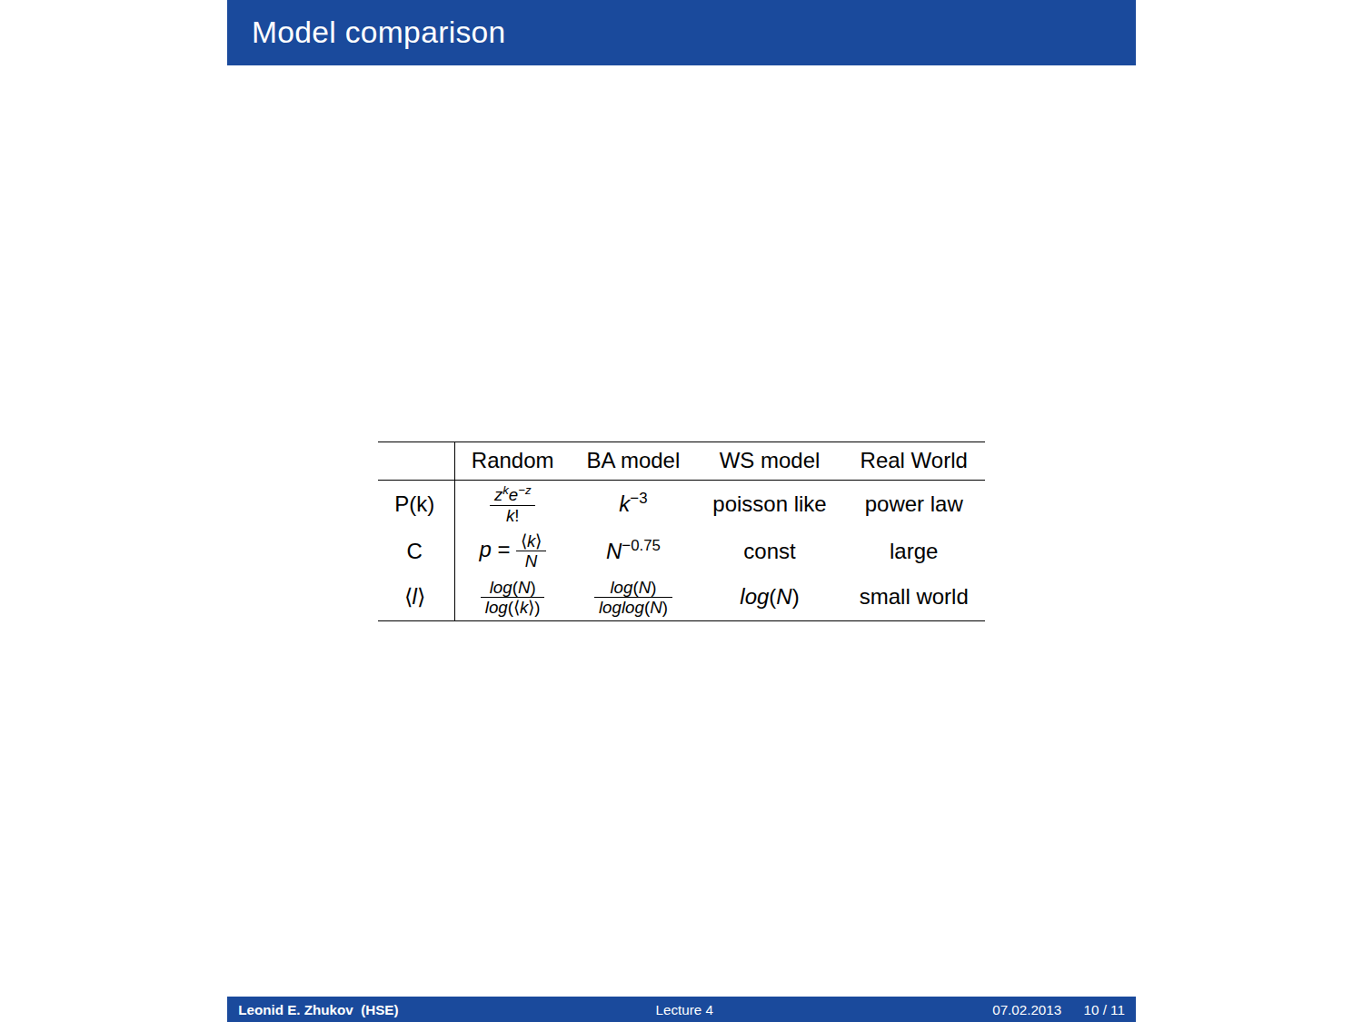Model comparison
| | Random | BA model | WS model | Real World |
| --- | --- | --- | --- | --- |
| P(k) | z k e −z k ! | k −3 | poisson like | power law |
| C | p = ⟨ k ⟩ N | N −0.75 | const | large |
| ⟨ l ⟩ | log ( N ) log (⟨ k ⟩) | log ( N ) loglog ( N ) | log ( N ) | small world |
Leonid E. Zhukov (HSE)
Lecture 4
07.02.201310 / 11